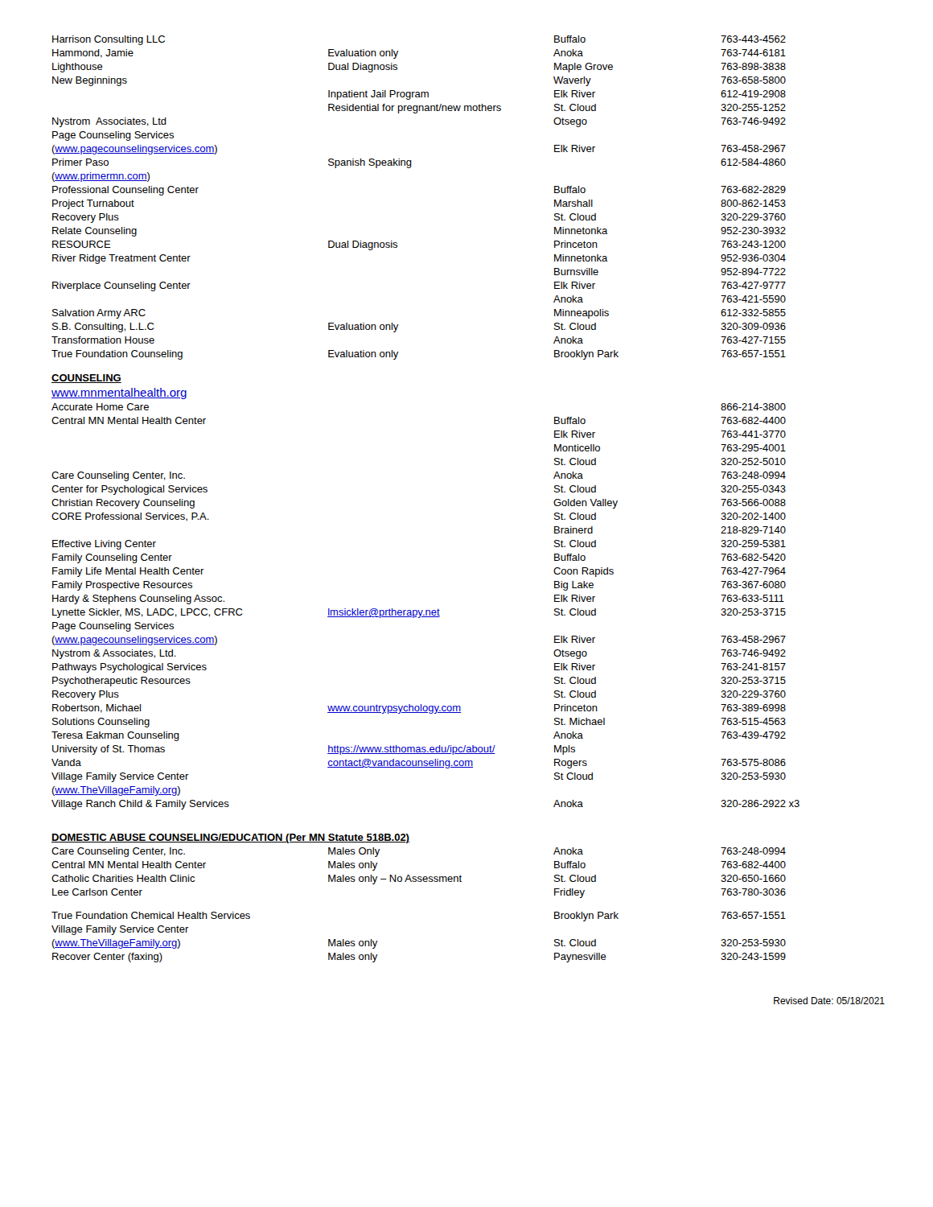| Harrison Consulting LLC | | Buffalo | 763-443-4562 |
| Hammond, Jamie | Evaluation only | Anoka | 763-744-6181 |
| Lighthouse | Dual Diagnosis | Maple Grove | 763-898-3838 |
| New Beginnings | | Waverly | 763-658-5800 |
| | Inpatient Jail Program | Elk River | 612-419-2908 |
| | Residential for pregnant/new mothers | St. Cloud | 320-255-1252 |
| Nystrom Associates, Ltd | | Otsego | 763-746-9492 |
| Page Counseling Services | | | |
| ( www.pagecounselingservices.com ) | | Elk River | 763-458-2967 |
| Primer Paso | Spanish Speaking | | 612-584-4860 |
| ( www.primermn.com ) | | | |
| Professional Counseling Center | | Buffalo | 763-682-2829 |
| Project Turnabout | | Marshall | 800-862-1453 |
| Recovery Plus | | St. Cloud | 320-229-3760 |
| Relate Counseling | | Minnetonka | 952-230-3932 |
| RESOURCE | Dual Diagnosis | Princeton | 763-243-1200 |
| River Ridge Treatment Center | | Minnetonka | 952-936-0304 |
| | | Burnsville | 952-894-7722 |
| Riverplace Counseling Center | | Elk River | 763-427-9777 |
| | | Anoka | 763-421-5590 |
| Salvation Army ARC | | Minneapolis | 612-332-5855 |
| S.B. Consulting, L.L.C | Evaluation only | St. Cloud | 320-309-0936 |
| Transformation House | | Anoka | 763-427-7155 |
| True Foundation Counseling | Evaluation only | Brooklyn Park | 763-657-1551 |
| COUNSELING |
| www.mnmentalhealth.org |
| Accurate Home Care | | | 866-214-3800 |
| Central MN Mental Health Center | | Buffalo | 763-682-4400 |
| | | Elk River | 763-441-3770 |
| | | Monticello | 763-295-4001 |
| | | St. Cloud | 320-252-5010 |
| Care Counseling Center, Inc. | | Anoka | 763-248-0994 |
| Center for Psychological Services | | St. Cloud | 320-255-0343 |
| Christian Recovery Counseling | | Golden Valley | 763-566-0088 |
| CORE Professional Services, P.A. | | St. Cloud | 320-202-1400 |
| | | Brainerd | 218-829-7140 |
| Effective Living Center | | St. Cloud | 320-259-5381 |
| Family Counseling Center | | Buffalo | 763-682-5420 |
| Family Life Mental Health Center | | Coon Rapids | 763-427-7964 |
| Family Prospective Resources | | Big Lake | 763-367-6080 |
| Hardy & Stephens Counseling Assoc. | | Elk River | 763-633-5111 |
| Lynette Sickler, MS, LADC, LPCC, CFRC | lmsickler@prtherapy.net | St. Cloud | 320-253-3715 |
| Page Counseling Services | | | |
| ( www.pagecounselingservices.com ) | | Elk River | 763-458-2967 |
| Nystrom & Associates, Ltd. | | Otsego | 763-746-9492 |
| Pathways Psychological Services | | Elk River | 763-241-8157 |
| Psychotherapeutic Resources | | St. Cloud | 320-253-3715 |
| Recovery Plus | | St. Cloud | 320-229-3760 |
| Robertson, Michael | www.countrypsychology.com | Princeton | 763-389-6998 |
| Solutions Counseling | | St. Michael | 763-515-4563 |
| Teresa Eakman Counseling | | Anoka | 763-439-4792 |
| University of St. Thomas | https://www.stthomas.edu/ipc/about/ | Mpls | |
| Vanda | contact@vandacounseling.com | Rogers | 763-575-8086 |
| Village Family Service Center | | St Cloud | 320-253-5930 |
| ( www.TheVillageFamily.org ) | | | |
| Village Ranch Child & Family Services | | Anoka | 320-286-2922 x3 |
| DOMESTIC ABUSE COUNSELING/EDUCATION (Per MN Statute 518B.02) |
| Care Counseling Center, Inc. | Males Only | Anoka | 763-248-0994 |
| Central MN Mental Health Center | Males only | Buffalo | 763-682-4400 |
| Catholic Charities Health Clinic | Males only – No Assessment | St. Cloud | 320-650-1660 |
| Lee Carlson Center | | Fridley | 763-780-3036 |
| True Foundation Chemical Health Services | | Brooklyn Park | 763-657-1551 |
| Village Family Service Center | | | |
| ( www.TheVillageFamily.org ) | Males only | St. Cloud | 320-253-5930 |
| Recover Center (faxing) | Males only | Paynesville | 320-243-1599 |
Revised Date: 05/18/2021